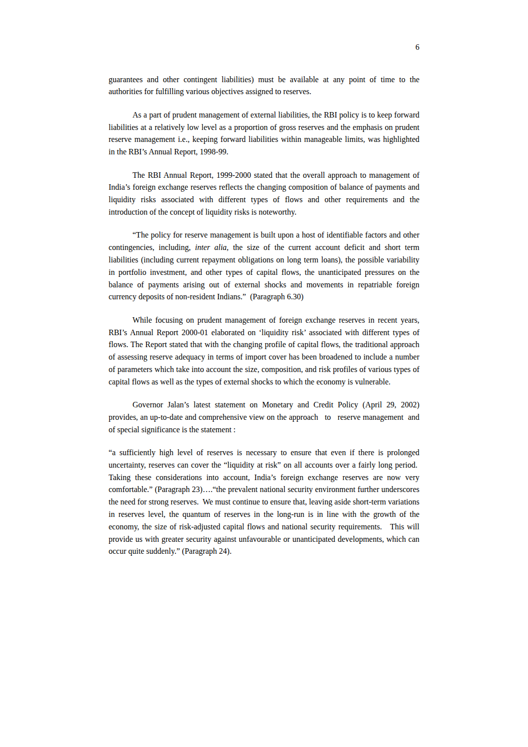6
guarantees and other contingent liabilities) must be available at any point of time to the authorities for fulfilling various objectives assigned to reserves.
As a part of prudent management of external liabilities, the RBI policy is to keep forward liabilities at a relatively low level as a proportion of gross reserves and the emphasis on prudent reserve management i.e., keeping forward liabilities within manageable limits, was highlighted in the RBI’s Annual Report, 1998-99.
The RBI Annual Report, 1999-2000 stated that the overall approach to management of India’s foreign exchange reserves reflects the changing composition of balance of payments and liquidity risks associated with different types of flows and other requirements and the introduction of the concept of liquidity risks is noteworthy.
“The policy for reserve management is built upon a host of identifiable factors and other contingencies, including, inter alia, the size of the current account deficit and short term liabilities (including current repayment obligations on long term loans), the possible variability in portfolio investment, and other types of capital flows, the unanticipated pressures on the balance of payments arising out of external shocks and movements in repatriable foreign currency deposits of non-resident Indians.” (Paragraph 6.30)
While focusing on prudent management of foreign exchange reserves in recent years, RBI’s Annual Report 2000-01 elaborated on ‘liquidity risk’ associated with different types of flows. The Report stated that with the changing profile of capital flows, the traditional approach of assessing reserve adequacy in terms of import cover has been broadened to include a number of parameters which take into account the size, composition, and risk profiles of various types of capital flows as well as the types of external shocks to which the economy is vulnerable.
Governor Jalan’s latest statement on Monetary and Credit Policy (April 29, 2002) provides, an up-to-date and comprehensive view on the approach to reserve management and of special significance is the statement :
“a sufficiently high level of reserves is necessary to ensure that even if there is prolonged uncertainty, reserves can cover the “liquidity at risk” on all accounts over a fairly long period. Taking these considerations into account, India’s foreign exchange reserves are now very comfortable.” (Paragraph 23)….“the prevalent national security environment further underscores the need for strong reserves. We must continue to ensure that, leaving aside short-term variations in reserves level, the quantum of reserves in the long-run is in line with the growth of the economy, the size of risk-adjusted capital flows and national security requirements. This will provide us with greater security against unfavourable or unanticipated developments, which can occur quite suddenly.” (Paragraph 24).